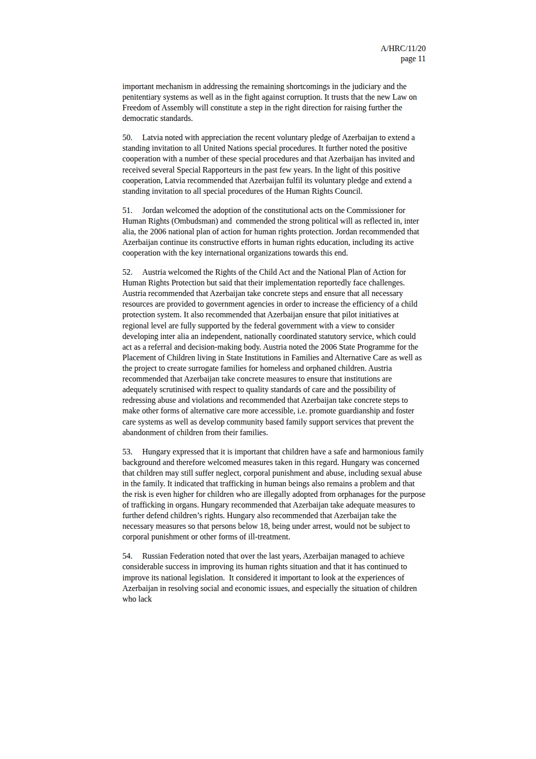A/HRC/11/20
page 11
important mechanism in addressing the remaining shortcomings in the judiciary and the penitentiary systems as well as in the fight against corruption. It trusts that the new Law on Freedom of Assembly will constitute a step in the right direction for raising further the democratic standards.
50. Latvia noted with appreciation the recent voluntary pledge of Azerbaijan to extend a standing invitation to all United Nations special procedures. It further noted the positive cooperation with a number of these special procedures and that Azerbaijan has invited and received several Special Rapporteurs in the past few years. In the light of this positive cooperation, Latvia recommended that Azerbaijan fulfil its voluntary pledge and extend a standing invitation to all special procedures of the Human Rights Council.
51. Jordan welcomed the adoption of the constitutional acts on the Commissioner for Human Rights (Ombudsman) and commended the strong political will as reflected in, inter alia, the 2006 national plan of action for human rights protection. Jordan recommended that Azerbaijan continue its constructive efforts in human rights education, including its active cooperation with the key international organizations towards this end.
52. Austria welcomed the Rights of the Child Act and the National Plan of Action for Human Rights Protection but said that their implementation reportedly face challenges. Austria recommended that Azerbaijan take concrete steps and ensure that all necessary resources are provided to government agencies in order to increase the efficiency of a child protection system. It also recommended that Azerbaijan ensure that pilot initiatives at regional level are fully supported by the federal government with a view to consider developing inter alia an independent, nationally coordinated statutory service, which could act as a referral and decision-making body. Austria noted the 2006 State Programme for the Placement of Children living in State Institutions in Families and Alternative Care as well as the project to create surrogate families for homeless and orphaned children. Austria recommended that Azerbaijan take concrete measures to ensure that institutions are adequately scrutinised with respect to quality standards of care and the possibility of redressing abuse and violations and recommended that Azerbaijan take concrete steps to make other forms of alternative care more accessible, i.e. promote guardianship and foster care systems as well as develop community based family support services that prevent the abandonment of children from their families.
53. Hungary expressed that it is important that children have a safe and harmonious family background and therefore welcomed measures taken in this regard. Hungary was concerned that children may still suffer neglect, corporal punishment and abuse, including sexual abuse in the family. It indicated that trafficking in human beings also remains a problem and that the risk is even higher for children who are illegally adopted from orphanages for the purpose of trafficking in organs. Hungary recommended that Azerbaijan take adequate measures to further defend children’s rights. Hungary also recommended that Azerbaijan take the necessary measures so that persons below 18, being under arrest, would not be subject to corporal punishment or other forms of ill-treatment.
54. Russian Federation noted that over the last years, Azerbaijan managed to achieve considerable success in improving its human rights situation and that it has continued to improve its national legislation. It considered it important to look at the experiences of Azerbaijan in resolving social and economic issues, and especially the situation of children who lack